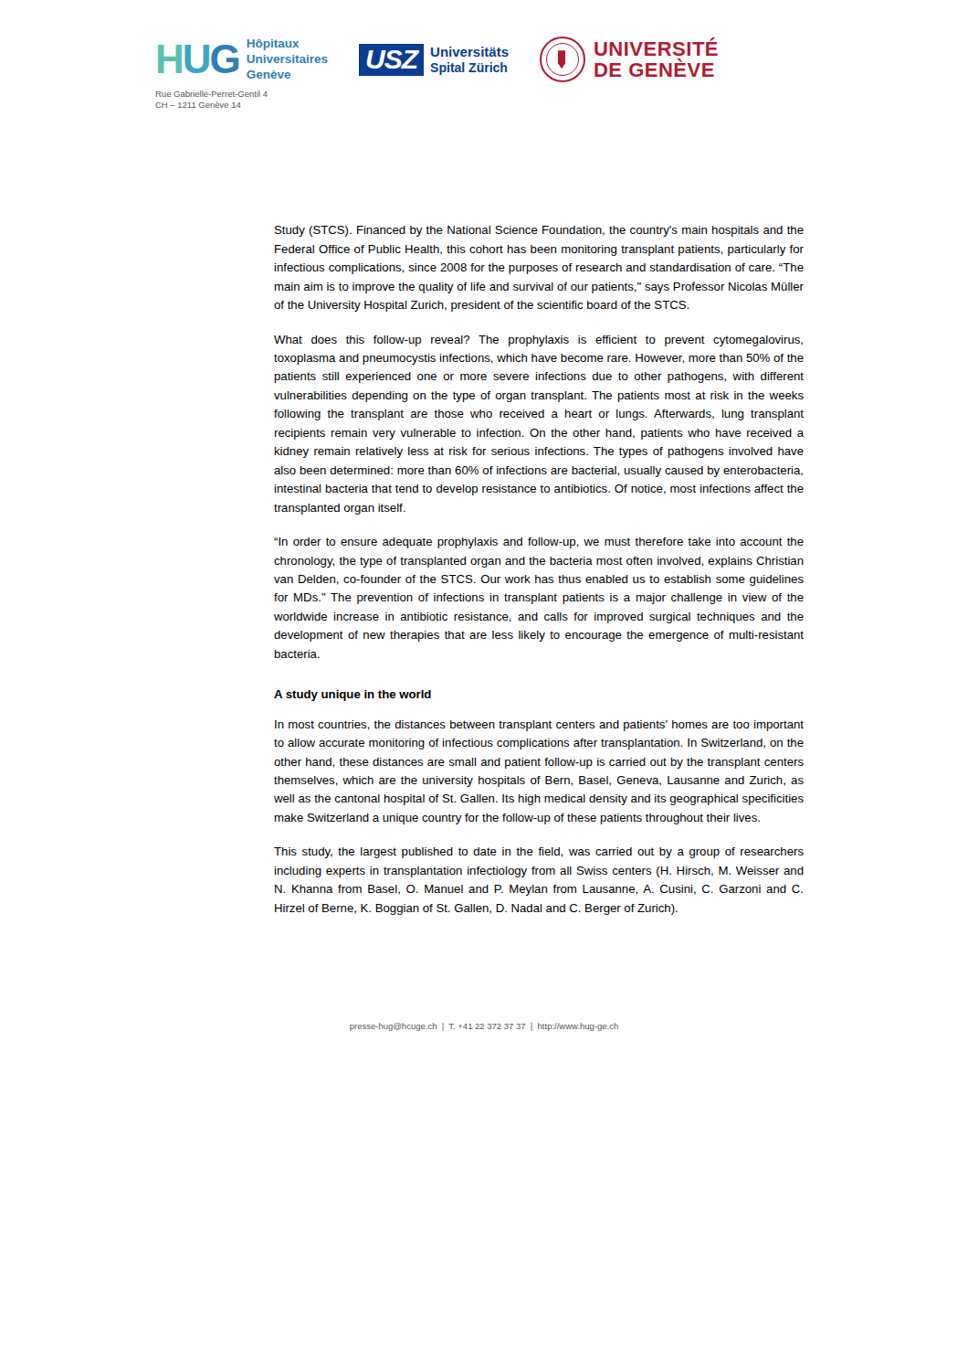HUG
Hôpitaux
Universitaires
Genève
USZ
Universitäts
Spital Zürich
UNIVERSITÉ
DE GENÈVE
Rue Gabrielle-Perret-Gentil 4
CH – 1211 Genève 14
Study (STCS). Financed by the National Science Foundation, the country's main hospitals and the Federal Office of Public Health, this cohort has been monitoring transplant patients, particularly for infectious complications, since 2008 for the purposes of research and standardisation of care. “The main aim is to improve the quality of life and survival of our patients," says Professor Nicolas Müller of the University Hospital Zurich, president of the scientific board of the STCS.
What does this follow-up reveal? The prophylaxis is efficient to prevent cytomegalovirus, toxoplasma and pneumocystis infections, which have become rare. However, more than 50% of the patients still experienced one or more severe infections due to other pathogens, with different vulnerabilities depending on the type of organ transplant. The patients most at risk in the weeks following the transplant are those who received a heart or lungs. Afterwards, lung transplant recipients remain very vulnerable to infection. On the other hand, patients who have received a kidney remain relatively less at risk for serious infections. The types of pathogens involved have also been determined: more than 60% of infections are bacterial, usually caused by enterobacteria, intestinal bacteria that tend to develop resistance to antibiotics. Of notice, most infections affect the transplanted organ itself.
“In order to ensure adequate prophylaxis and follow-up, we must therefore take into account the chronology, the type of transplanted organ and the bacteria most often involved, explains Christian van Delden, co-founder of the STCS. Our work has thus enabled us to establish some guidelines for MDs." The prevention of infections in transplant patients is a major challenge in view of the worldwide increase in antibiotic resistance, and calls for improved surgical techniques and the development of new therapies that are less likely to encourage the emergence of multi-resistant bacteria.
A study unique in the world
In most countries, the distances between transplant centers and patients' homes are too important to allow accurate monitoring of infectious complications after transplantation. In Switzerland, on the other hand, these distances are small and patient follow-up is carried out by the transplant centers themselves, which are the university hospitals of Bern, Basel, Geneva, Lausanne and Zurich, as well as the cantonal hospital of St. Gallen. Its high medical density and its geographical specificities make Switzerland a unique country for the follow-up of these patients throughout their lives.
This study, the largest published to date in the field, was carried out by a group of researchers including experts in transplantation infectiology from all Swiss centers (H. Hirsch, M. Weisser and N. Khanna from Basel, O. Manuel and P. Meylan from Lausanne, A. Cusini, C. Garzoni and C. Hirzel of Berne, K. Boggian of St. Gallen, D. Nadal and C. Berger of Zurich).
presse-hug@hcuge.ch | T. +41 22 372 37 37 | http://www.hug-ge.ch